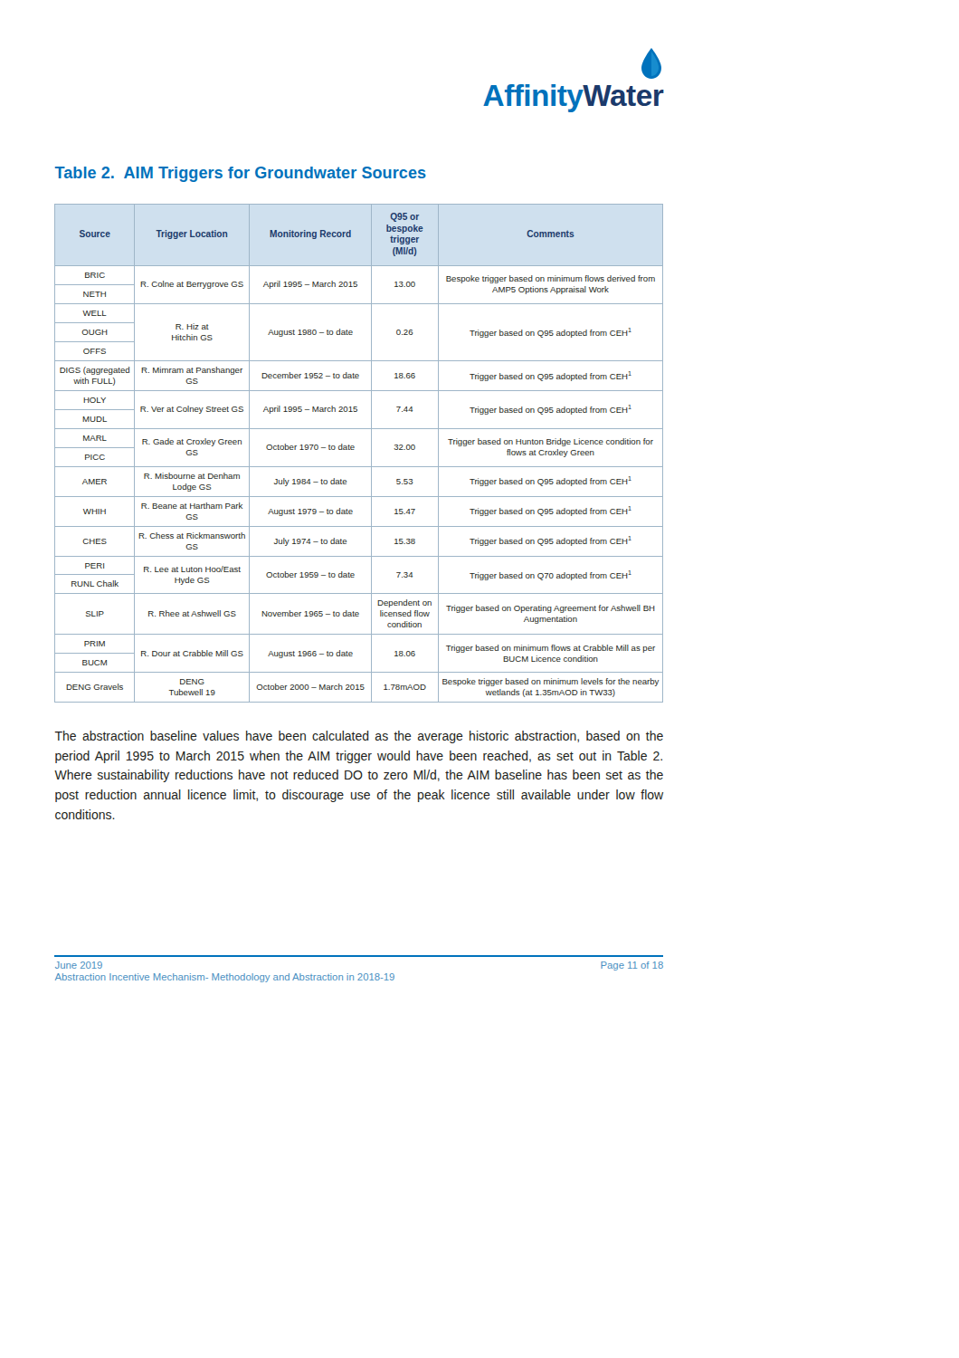Affinity Water
Table 2. AIM Triggers for Groundwater Sources
| Source | Trigger Location | Monitoring Record | Q95 or bespoke trigger (Ml/d) | Comments |
| --- | --- | --- | --- | --- |
| BRIC | R. Colne at Berrygrove GS | April 1995 – March 2015 | 13.00 | Bespoke trigger based on minimum flows derived from AMP5 Options Appraisal Work |
| NETH |
| WELL | R. Hiz at Hitchin GS | August 1980 – to date | 0.26 | Trigger based on Q95 adopted from CEH 1 |
| OUGH |
| OFFS |
| DIGS (aggregated with FULL) | R. Mimram at Panshanger GS | December 1952 – to date | 18.66 | Trigger based on Q95 adopted from CEH 1 |
| HOLY | R. Ver at Colney Street GS | April 1995 – March 2015 | 7.44 | Trigger based on Q95 adopted from CEH 1 |
| MUDL |
| MARL | R. Gade at Croxley Green GS | October 1970 – to date | 32.00 | Trigger based on Hunton Bridge Licence condition for flows at Croxley Green |
| PICC |
| AMER | R. Misbourne at Denham Lodge GS | July 1984 – to date | 5.53 | Trigger based on Q95 adopted from CEH 1 |
| WHIH | R. Beane at Hartham Park GS | August 1979 – to date | 15.47 | Trigger based on Q95 adopted from CEH 1 |
| CHES | R. Chess at Rickmansworth GS | July 1974 – to date | 15.38 | Trigger based on Q95 adopted from CEH 1 |
| PERI | R. Lee at Luton Hoo/East Hyde GS | October 1959 – to date | 7.34 | Trigger based on Q70 adopted from CEH 1 |
| RUNL Chalk |
| SLIP | R. Rhee at Ashwell GS | November 1965 – to date | Dependent on licensed flow condition | Trigger based on Operating Agreement for Ashwell BH Augmentation |
| PRIM | R. Dour at Crabble Mill GS | August 1966 – to date | 18.06 | Trigger based on minimum flows at Crabble Mill as per BUCM Licence condition |
| BUCM |
| DENG Gravels | DENG Tubewell 19 | October 2000 – March 2015 | 1.78mAOD | Bespoke trigger based on minimum levels for the nearby wetlands (at 1.35mAOD in TW33) |
The abstraction baseline values have been calculated as the average historic abstraction, based on the period April 1995 to March 2015 when the AIM trigger would have been reached, as set out in Table 2. Where sustainability reductions have not reduced DO to zero Ml/d, the AIM baseline has been set as the post reduction annual licence limit, to discourage use of the peak licence still available under low flow conditions.
June 2019
Page 11 of 18
Abstraction Incentive Mechanism- Methodology and Abstraction in 2018-19